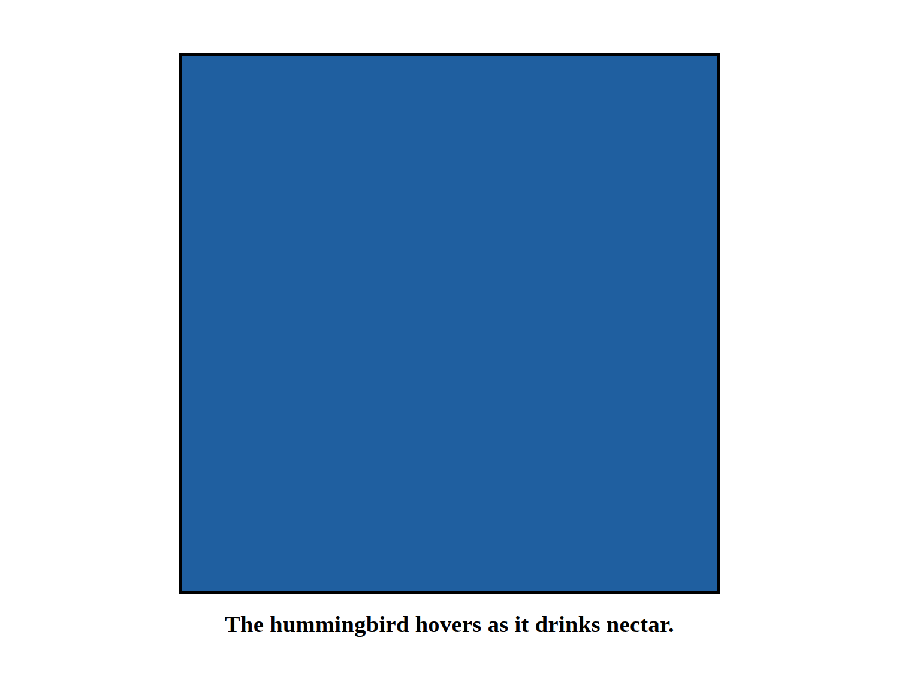The hummingbird hovers as it drinks nectar.